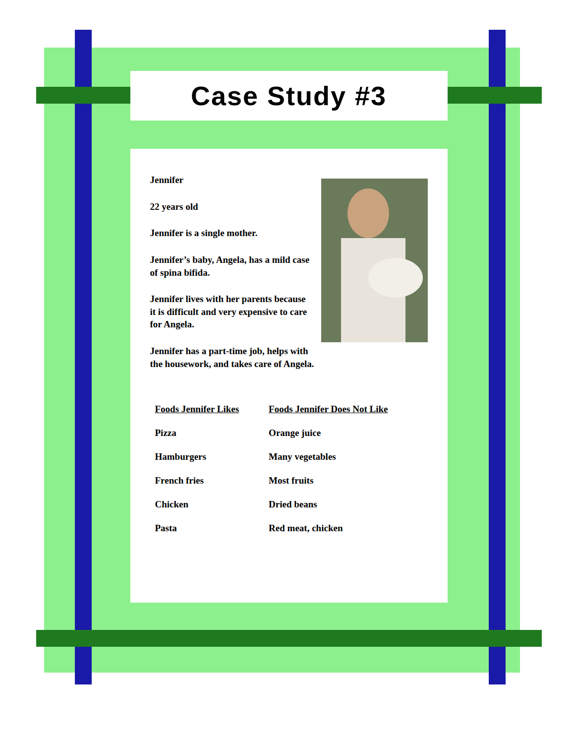Case Study #3
Jennifer
22 years old
Jennifer is a single mother.
Jennifer’s baby, Angela, has a mild case of spina bifida.
Jennifer lives with her parents because it is difficult and very expensive to care for Angela.
Jennifer has a part-time job, helps with the housework, and takes care of Angela.
| Foods Jennifer Likes | Foods Jennifer Does Not Like |
| --- | --- |
| Pizza | Orange juice |
| Hamburgers | Many vegetables |
| French fries | Most fruits |
| Chicken | Dried beans |
| Pasta | Red meat, chicken |